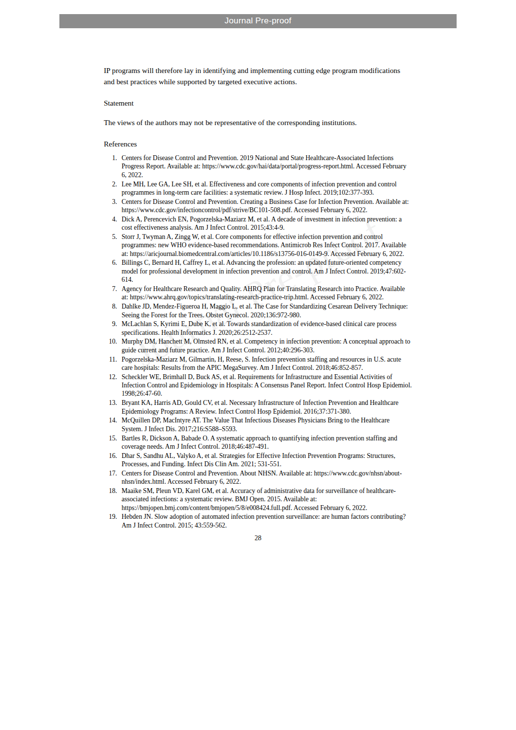Journal Pre-proof
Journal Pre-proof
IP programs will therefore lay in identifying and implementing cutting edge program modifications and best practices while supported by targeted executive actions.
Statement
The views of the authors may not be representative of the corresponding institutions.
References
Centers for Disease Control and Prevention. 2019 National and State Healthcare-Associated Infections Progress Report. Available at: https://www.cdc.gov/hai/data/portal/progress-report.html. Accessed February 6, 2022.
Lee MH, Lee GA, Lee SH, et al. Effectiveness and core components of infection prevention and control programmes in long-term care facilities: a systematic review. J Hosp Infect. 2019;102:377-393.
Centers for Disease Control and Prevention. Creating a Business Case for Infection Prevention. Available at: https://www.cdc.gov/infectioncontrol/pdf/strive/BC101-508.pdf. Accessed February 6, 2022.
Dick A, Perencevich EN, Pogorzelska-Maziarz M, et al. A decade of investment in infection prevention: a cost effectiveness analysis. Am J Infect Control. 2015;43:4-9.
Storr J, Twyman A, Zingg W, et al. Core components for effective infection prevention and control programmes: new WHO evidence-based recommendations. Antimicrob Res Infect Control. 2017. Available at: https://aricjournal.biomedcentral.com/articles/10.1186/s13756-016-0149-9. Accessed February 6, 2022.
Billings C, Bernard H, Caffrey L, et al. Advancing the profession: an updated future-oriented competency model for professional development in infection prevention and control. Am J Infect Control. 2019;47:602-614.
Agency for Healthcare Research and Quality. AHRQ Plan for Translating Research into Practice. Available at: https://www.ahrq.gov/topics/translating-research-practice-trip.html. Accessed February 6, 2022.
Dahlke JD, Mendez-Figueroa H, Maggio L, et al. The Case for Standardizing Cesarean Delivery Technique: Seeing the Forest for the Trees. Obstet Gynecol. 2020;136:972-980.
McLachlan S, Kyrimi E, Dube K, et al. Towards standardization of evidence-based clinical care process specifications. Health Informatics J. 2020;26:2512-2537.
Murphy DM, Hanchett M, Olmsted RN, et al. Competency in infection prevention: A conceptual approach to guide current and future practice. Am J Infect Control. 2012;40:296-303.
Pogorzelska-Maziarz M, Gilmartin, H, Reese, S. Infection prevention staffing and resources in U.S. acute care hospitals: Results from the APIC MegaSurvey. Am J Infect Control. 2018;46:852-857.
Scheckler WE, Brimhall D, Buck AS, et al. Requirements for Infrastructure and Essential Activities of Infection Control and Epidemiology in Hospitals: A Consensus Panel Report. Infect Control Hosp Epidemiol. 1998;26:47-60.
Bryant KA, Harris AD, Gould CV, et al. Necessary Infrastructure of Infection Prevention and Healthcare Epidemiology Programs: A Review. Infect Control Hosp Epidemiol. 2016;37:371-380.
McQuillen DP, MacIntyre AT. The Value That Infectious Diseases Physicians Bring to the Healthcare System. J Infect Dis. 2017;216:S588–S593.
Bartles R, Dickson A, Babade O. A systematic approach to quantifying infection prevention staffing and coverage needs. Am J Infect Control. 2018;46:487-491.
Dhar S, Sandhu AL, Valyko A, et al. Strategies for Effective Infection Prevention Programs: Structures, Processes, and Funding. Infect Dis Clin Am. 2021; 531-551.
Centers for Disease Control and Prevention. About NHSN. Available at: https://www.cdc.gov/nhsn/about-nhsn/index.html. Accessed February 6, 2022.
Maaike SM, Pleun VD, Karel GM, et al. Accuracy of administrative data for surveillance of healthcare-associated infections: a systematic review. BMJ Open. 2015. Available at: https://bmjopen.bmj.com/content/bmjopen/5/8/e008424.full.pdf. Accessed February 6, 2022.
Hebden JN. Slow adoption of automated infection prevention surveillance: are human factors contributing? Am J Infect Control. 2015; 43:559-562.
28